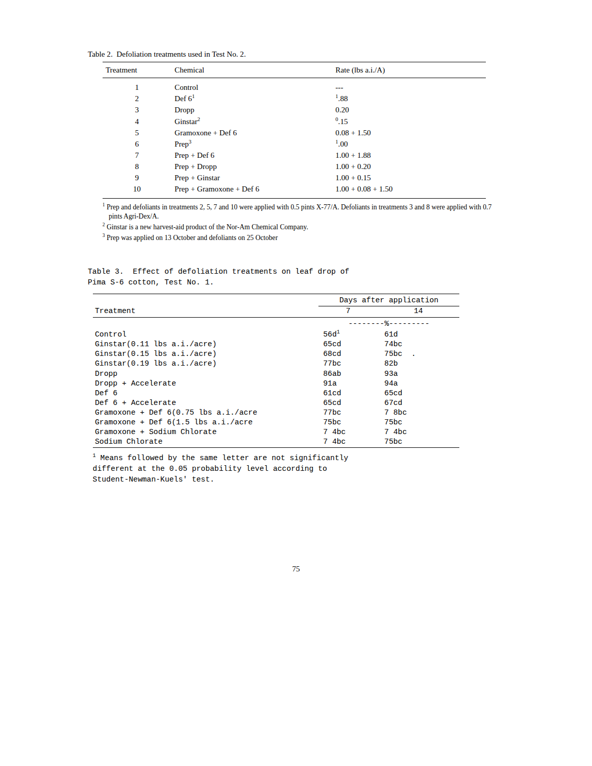Table 2. Defoliation treatments used in Test No. 2.
| Treatment | Chemical | Rate (lbs a.i./A) |
| --- | --- | --- |
| 1 | Control | --- |
| 2 | Def 6 1 | 1 .88 |
| 3 | Dropp | 0.20 |
| 4 | Ginstar 2 | 0 .15 |
| 5 | Gramoxone + Def 6 | 0.08 + 1.50 |
| 6 | Prep 3 | 1 .00 |
| 7 | Prep + Def 6 | 1.00 + 1.88 |
| 8 | Prep + Dropp | 1.00 + 0.20 |
| 9 | Prep + Ginstar | 1.00 + 0.15 |
| 10 | Prep + Gramoxone + Def 6 | 1.00 + 0.08 + 1.50 |
1 Prep and defoliants in treatments 2, 5, 7 and 10 were applied with 0.5 pints X-77/A. Defoliants in treatments 3 and 8 were applied with 0.7 pints Agri-Dex/A.
2 Ginstar is a new harvest-aid product of the Nor-Am Chemical Company.
3 Prep was applied on 13 October and defoliants on 25 October
Table 3. Effect of defoliation treatments on leaf drop of
Pima S-6 cotton, Test No. 1.
| | Days after application |
| --- | --- |
| Treatment | 7 | 14 |
| | --------%--------- |
| Control | 56d 1 | 61d |
| Ginstar(0.11 lbs a.i./acre) | 65cd | 74bc |
| Ginstar(0.15 lbs a.i./acre) | 68cd | 75bc . |
| Ginstar(0.19 lbs a.i./acre) | 77bc | 82b |
| Dropp | 86ab | 93a |
| Dropp + Accelerate | 91a | 94a |
| Def 6 | 61cd | 65cd |
| Def 6 + Accelerate | 65cd | 67cd |
| Gramoxone + Def 6(0.75 lbs a.i./acre | 77bc | 7 8bc |
| Gramoxone + Def 6(1.5 lbs a.i./acre | 75bc | 75bc |
| Gramoxone + Sodium Chlorate | 7 4bc | 7 4bc |
| Sodium Chlorate | 7 4bc | 75bc |
1 Means followed by the same letter are not significantly
different at the 0.05 probability level according to
Student-Newman-Kuels' test.
75